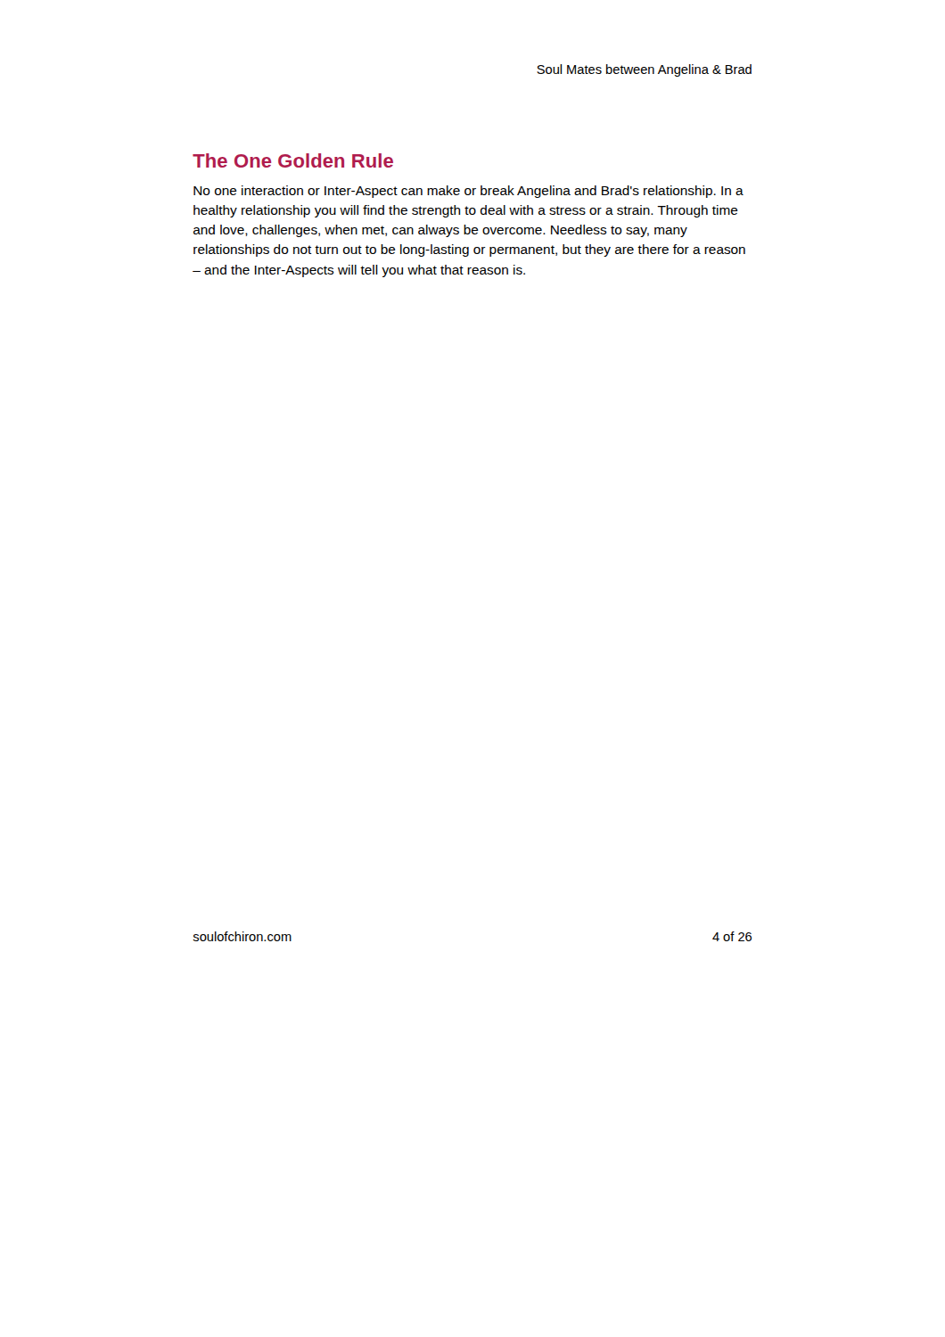Soul Mates between Angelina & Brad
The One Golden Rule
No one interaction or Inter-Aspect can make or break Angelina and Brad's relationship. In a healthy relationship you will find the strength to deal with a stress or a strain. Through time and love, challenges, when met, can always be overcome. Needless to say, many relationships do not turn out to be long-lasting or permanent, but they are there for a reason – and the Inter-Aspects will tell you what that reason is.
soulofchiron.com
4 of 26